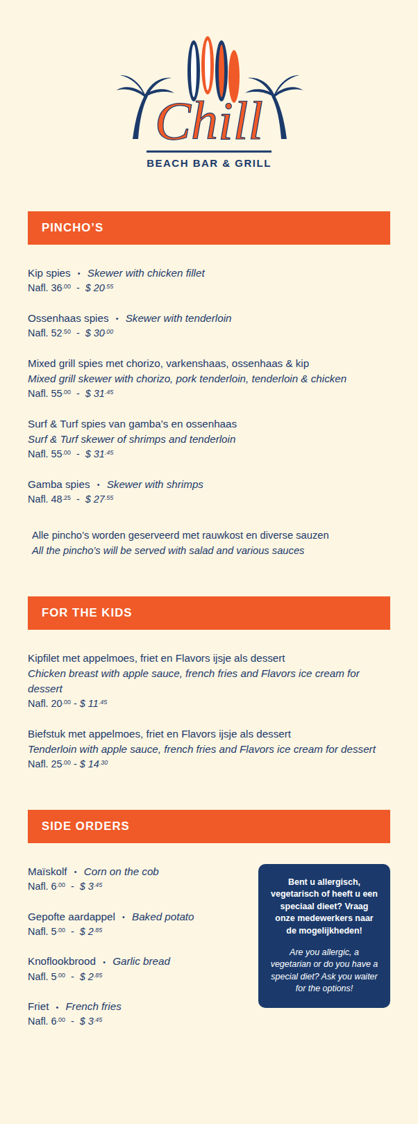Chill BEACH BAR & GRILL
Pincho’s
Kip spies • Skewer with chicken fillet Nafl. 36.00 - $ 20.55
Ossenhaas spies • Skewer with tenderloin Nafl. 52.50 - $ 30.00
Mixed grill spies met chorizo, varkenshaas, ossenhaas & kip Mixed grill skewer with chorizo, pork tenderloin, tenderloin & chicken Nafl. 55.00 - $ 31.45
Surf & Turf spies van gamba’s en ossenhaas Surf & Turf skewer of shrimps and tenderloin Nafl. 55.00 - $ 31.45
Gamba spies • Skewer with shrimps Nafl. 48.25 - $ 27.55
Alle pincho’s worden geserveerd met rauwkost en diverse sauzen All the pincho’s will be served with salad and various sauces
For the Kids
Kipfilet met appelmoes, friet en Flavors ijsje als dessert Chicken breast with apple sauce, french fries and Flavors ice cream for dessert Nafl. 20.00 - $ 11.45
Biefstuk met appelmoes, friet en Flavors ijsje als dessert Tenderloin with apple sauce, french fries and Flavors ice cream for dessert Nafl. 25.00 - $ 14.30
Side Orders
Maïskolf • Corn on the cob Nafl. 6.00 - $ 3.45
Gepofte aardappel • Baked potato Nafl. 5.00 - $ 2.85
Knoflookbrood • Garlic bread Nafl. 5.00 - $ 2.85
Friet • French fries Nafl. 6.00 - $ 3.45
Bent u allergisch, vegetarisch of heeft u een speciaal dieet? Vraag onze medewerkers naar de mogelijkheden!
Are you allergic, a vegetarian or do you have a special diet? Ask you waiter for the options!